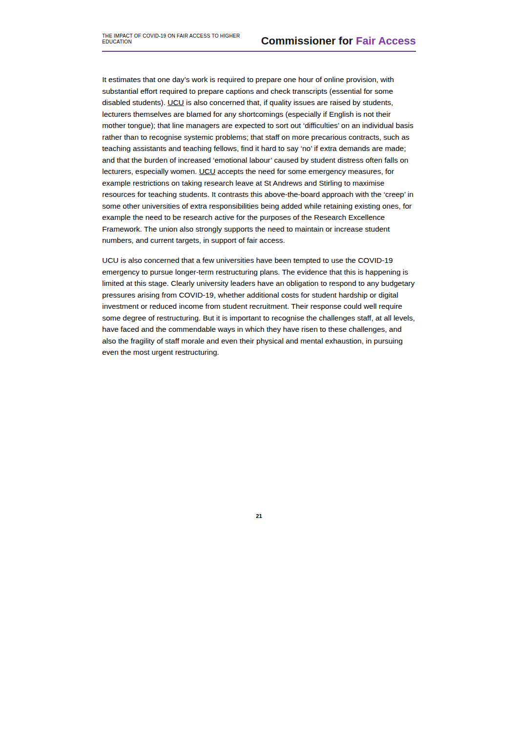The impact of COVID-19 on fair access to higher education
Commissioner for Fair Access
It estimates that one day’s work is required to prepare one hour of online provision, with substantial effort required to prepare captions and check transcripts (essential for some disabled students). UCU is also concerned that, if quality issues are raised by students, lecturers themselves are blamed for any shortcomings (especially if English is not their mother tongue); that line managers are expected to sort out ‘difficulties’ on an individual basis rather than to recognise systemic problems; that staff on more precarious contracts, such as teaching assistants and teaching fellows, find it hard to say ‘no’ if extra demands are made; and that the burden of increased ‘emotional labour’ caused by student distress often falls on lecturers, especially women. UCU accepts the need for some emergency measures, for example restrictions on taking research leave at St Andrews and Stirling to maximise resources for teaching students. It contrasts this above-the-board approach with the ‘creep’ in some other universities of extra responsibilities being added while retaining existing ones, for example the need to be research active for the purposes of the Research Excellence Framework. The union also strongly supports the need to maintain or increase student numbers, and current targets, in support of fair access.
UCU is also concerned that a few universities have been tempted to use the COVID-19 emergency to pursue longer-term restructuring plans. The evidence that this is happening is limited at this stage. Clearly university leaders have an obligation to respond to any budgetary pressures arising from COVID-19, whether additional costs for student hardship or digital investment or reduced income from student recruitment. Their response could well require some degree of restructuring. But it is important to recognise the challenges staff, at all levels, have faced and the commendable ways in which they have risen to these challenges, and also the fragility of staff morale and even their physical and mental exhaustion, in pursuing even the most urgent restructuring.
21